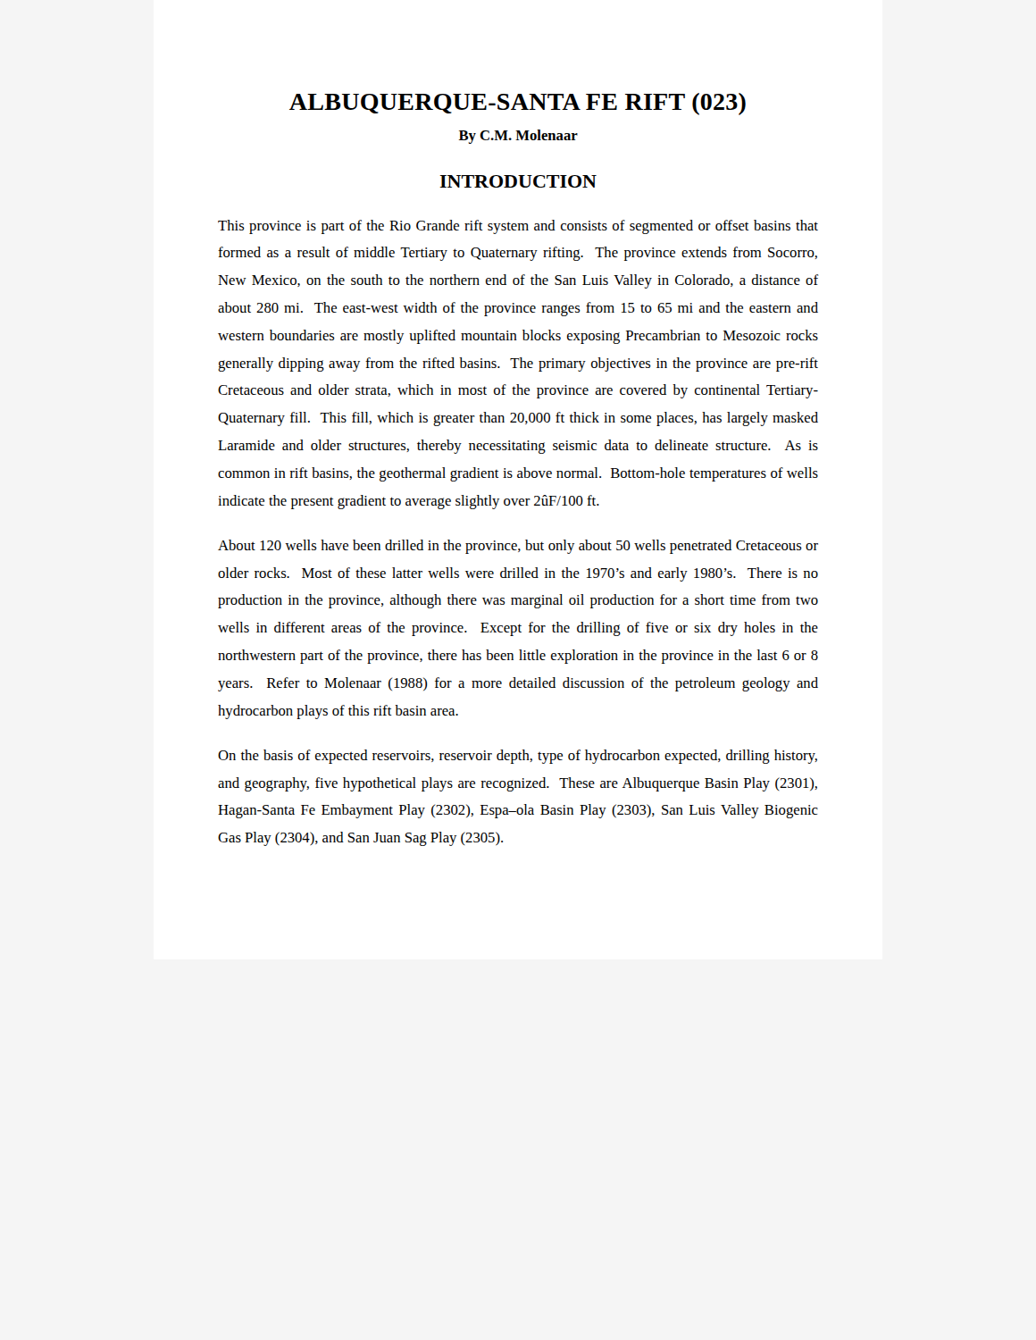ALBUQUERQUE-SANTA FE RIFT (023)
By C.M. Molenaar
INTRODUCTION
This province is part of the Rio Grande rift system and consists of segmented or offset basins that formed as a result of middle Tertiary to Quaternary rifting. The province extends from Socorro, New Mexico, on the south to the northern end of the San Luis Valley in Colorado, a distance of about 280 mi. The east-west width of the province ranges from 15 to 65 mi and the eastern and western boundaries are mostly uplifted mountain blocks exposing Precambrian to Mesozoic rocks generally dipping away from the rifted basins. The primary objectives in the province are pre-rift Cretaceous and older strata, which in most of the province are covered by continental Tertiary-Quaternary fill. This fill, which is greater than 20,000 ft thick in some places, has largely masked Laramide and older structures, thereby necessitating seismic data to delineate structure. As is common in rift basins, the geothermal gradient is above normal. Bottom-hole temperatures of wells indicate the present gradient to average slightly over 2ûF/100 ft.
About 120 wells have been drilled in the province, but only about 50 wells penetrated Cretaceous or older rocks. Most of these latter wells were drilled in the 1970’s and early 1980’s. There is no production in the province, although there was marginal oil production for a short time from two wells in different areas of the province. Except for the drilling of five or six dry holes in the northwestern part of the province, there has been little exploration in the province in the last 6 or 8 years. Refer to Molenaar (1988) for a more detailed discussion of the petroleum geology and hydrocarbon plays of this rift basin area.
On the basis of expected reservoirs, reservoir depth, type of hydrocarbon expected, drilling history, and geography, five hypothetical plays are recognized. These are Albuquerque Basin Play (2301), Hagan-Santa Fe Embayment Play (2302), Espa–ola Basin Play (2303), San Luis Valley Biogenic Gas Play (2304), and San Juan Sag Play (2305).